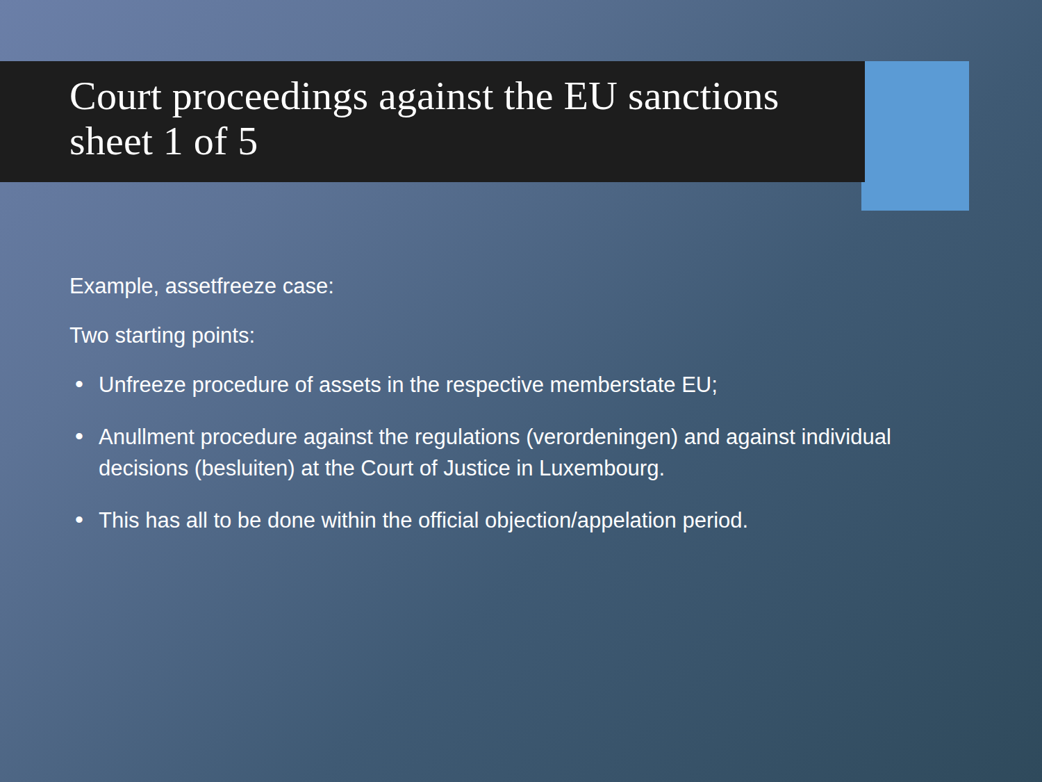Court proceedings against the EU sanctions
sheet 1 of 5
Example, assetfreeze case:
Two starting points:
Unfreeze procedure of assets in the respective memberstate EU;
Anullment procedure against the regulations (verordeningen) and against individual decisions (besluiten) at the Court of Justice in Luxembourg.
This has all to be done within the official objection/appelation period.